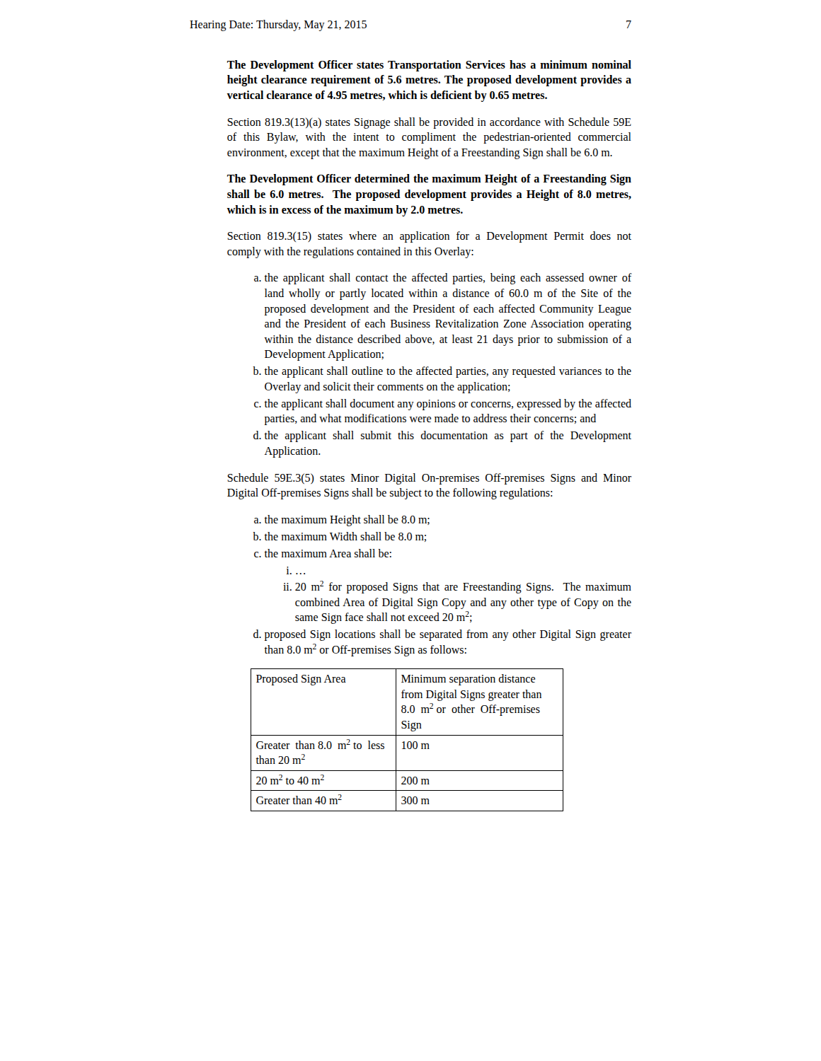Hearing Date: Thursday, May 21, 2015
7
The Development Officer states Transportation Services has a minimum nominal height clearance requirement of 5.6 metres. The proposed development provides a vertical clearance of 4.95 metres, which is deficient by 0.65 metres.
Section 819.3(13)(a) states Signage shall be provided in accordance with Schedule 59E of this Bylaw, with the intent to compliment the pedestrian-oriented commercial environment, except that the maximum Height of a Freestanding Sign shall be 6.0 m.
The Development Officer determined the maximum Height of a Freestanding Sign shall be 6.0 metres. The proposed development provides a Height of 8.0 metres, which is in excess of the maximum by 2.0 metres.
Section 819.3(15) states where an application for a Development Permit does not comply with the regulations contained in this Overlay:
the applicant shall contact the affected parties, being each assessed owner of land wholly or partly located within a distance of 60.0 m of the Site of the proposed development and the President of each affected Community League and the President of each Business Revitalization Zone Association operating within the distance described above, at least 21 days prior to submission of a Development Application;
the applicant shall outline to the affected parties, any requested variances to the Overlay and solicit their comments on the application;
the applicant shall document any opinions or concerns, expressed by the affected parties, and what modifications were made to address their concerns; and
the applicant shall submit this documentation as part of the Development Application.
Schedule 59E.3(5) states Minor Digital On-premises Off-premises Signs and Minor Digital Off-premises Signs shall be subject to the following regulations:
the maximum Height shall be 8.0 m;
the maximum Width shall be 8.0 m;
the maximum Area shall be:
…
20 m2 for proposed Signs that are Freestanding Signs. The maximum combined Area of Digital Sign Copy and any other type of Copy on the same Sign face shall not exceed 20 m2;
proposed Sign locations shall be separated from any other Digital Sign greater than 8.0 m2 or Off-premises Sign as follows:
| Proposed Sign Area | Minimum separation distance from Digital Signs greater than 8.0 m 2 or other Off-premises Sign |
| Greater than 8.0 m 2 to less than 20 m 2 | 100 m |
| 20 m 2 to 40 m 2 | 200 m |
| Greater than 40 m 2 | 300 m |